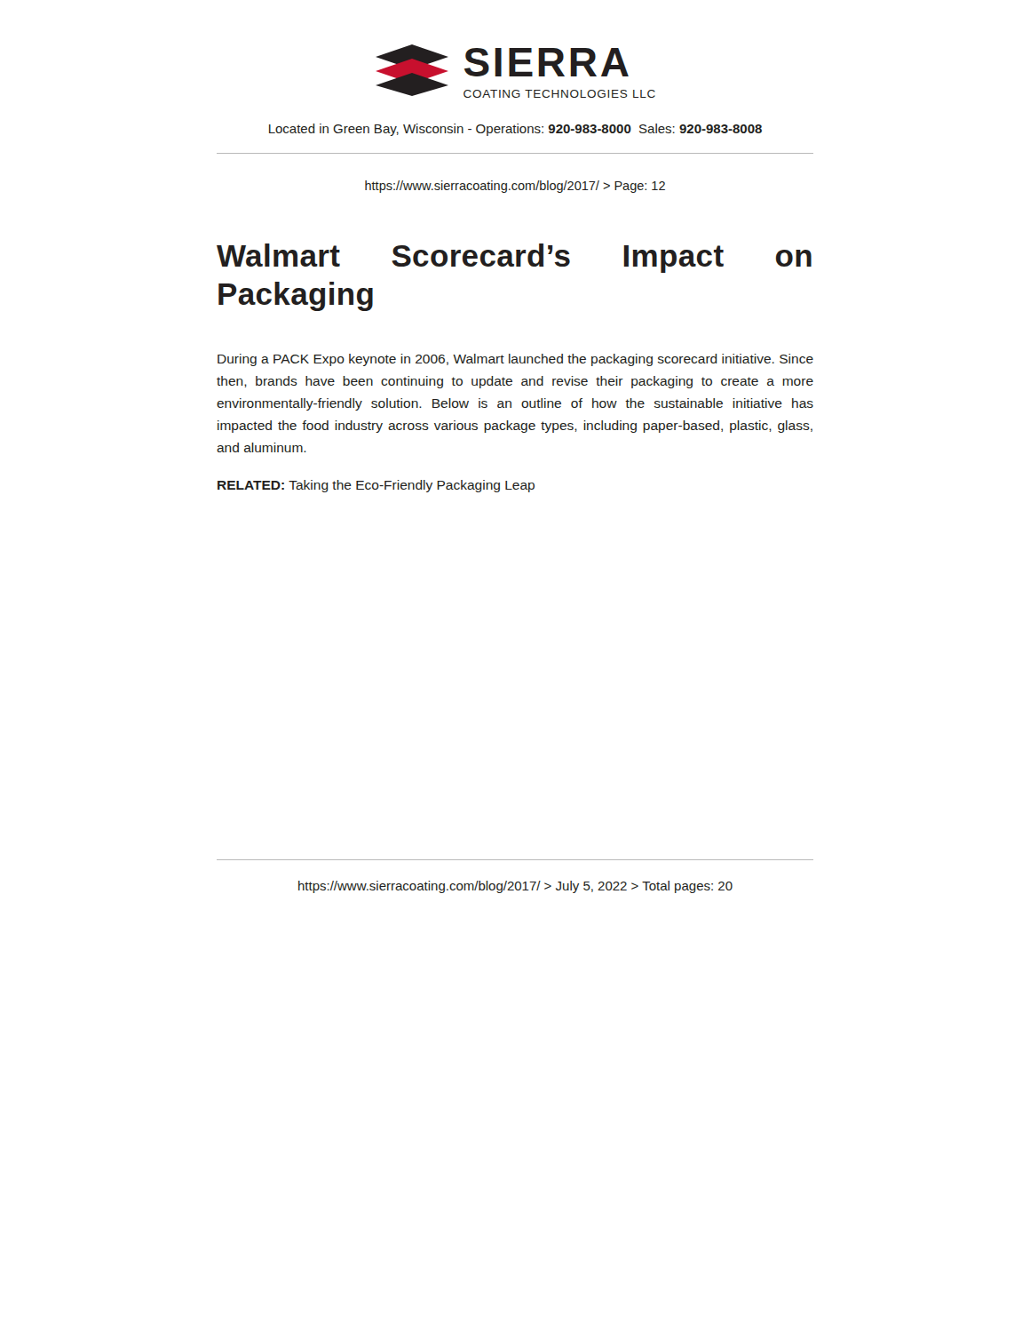SIERRA
COATING TECHNOLOGIES LLC
Located in Green Bay, Wisconsin - Operations: 920-983-8000 Sales: 920-983-8008
https://www.sierracoating.com/blog/2017/ > Page: 12
Walmart Scorecard’s Impact on Packaging
During a PACK Expo keynote in 2006, Walmart launched the packaging scorecard initiative. Since then, brands have been continuing to update and revise their packaging to create a more environmentally-friendly solution. Below is an outline of how the sustainable initiative has impacted the food industry across various package types, including paper-based, plastic, glass, and aluminum.
RELATED: Taking the Eco-Friendly Packaging Leap
https://www.sierracoating.com/blog/2017/ > July 5, 2022 > Total pages: 20